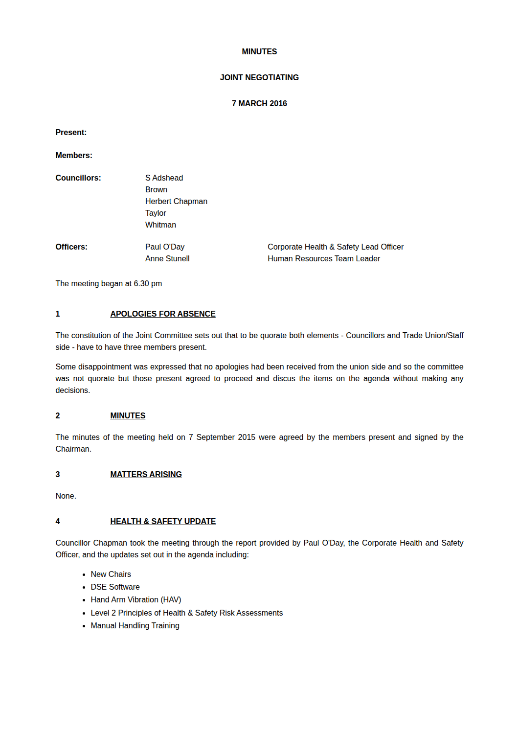Minutes
Joint Negotiating
7 March 2016
Present:
Members:
| Councillors: | S Adshead Brown Herbert Chapman Taylor Whitman | |
| Officers: | Paul O'Day Anne Stunell | Corporate Health & Safety Lead Officer Human Resources Team Leader |
The meeting began at 6.30 pm
1 Apologies for Absence
The constitution of the Joint Committee sets out that to be quorate both elements - Councillors and Trade Union/Staff side - have to have three members present.
Some disappointment was expressed that no apologies had been received from the union side and so the committee was not quorate but those present agreed to proceed and discus the items on the agenda without making any decisions.
2 Minutes
The minutes of the meeting held on 7 September 2015 were agreed by the members present and signed by the Chairman.
3 Matters Arising
None.
4 Health & Safety Update
Councillor Chapman took the meeting through the report provided by Paul O'Day, the Corporate Health and Safety Officer, and the updates set out in the agenda including:
New Chairs
DSE Software
Hand Arm Vibration (HAV)
Level 2 Principles of Health & Safety Risk Assessments
Manual Handling Training